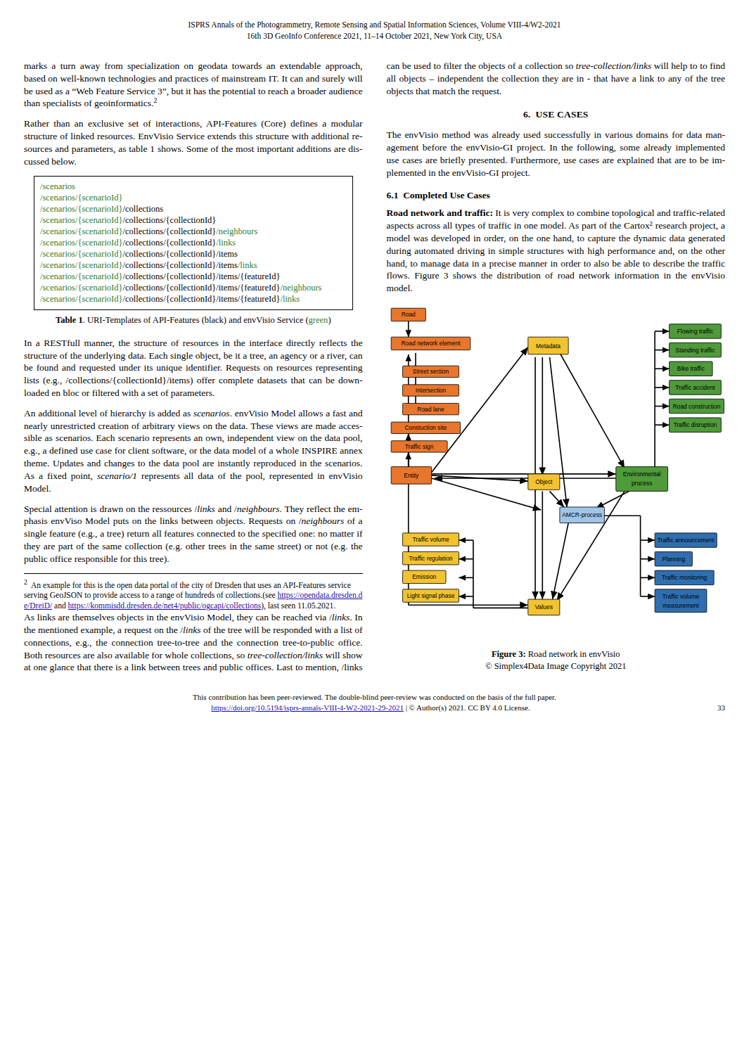ISPRS Annals of the Photogrammetry, Remote Sensing and Spatial Information Sciences, Volume VIII-4/W2-2021
16th 3D GeoInfo Conference 2021, 11–14 October 2021, New York City, USA
marks a turn away from specialization on geodata towards an extendable approach, based on well-known technologies and practices of mainstream IT. It can and surely will be used as a “Web Feature Service 3”, but it has the potential to reach a broader audience than specialists of geoinformatics.2
Rather than an exclusive set of interactions, API-Features (Core) defines a modular structure of linked resources. EnvVisio Service extends this structure with additional resources and parameters, as table 1 shows. Some of the most important additions are discussed below.
/scenarios
/scenarios/{scenarioId}
/scenarios/{scenarioId}/collections
/scenarios/{scenarioId}/collections/{collectionId}
/scenarios/{scenarioId}/collections/{collectionId}/neighbours
/scenarios/{scenarioId}/collections/{collectionId}/links
/scenarios/{scenarioId}/collections/{collectionId}/items
/scenarios/{scenarioId}/collections/{collectionId}/items/links
/scenarios/{scenarioId}/collections/{collectionId}/items/{featureId}
/scenarios/{scenarioId}/collections/{collectionId}/items/{featureId}/neighbours
/scenarios/{scenarioId}/collections/{collectionId}/items/{featureId}/links
Table 1. URI-Templates of API-Features (black) and envVisio Service (green)
In a RESTfull manner, the structure of resources in the interface directly reflects the structure of the underlying data. Each single object, be it a tree, an agency or a river, can be found and requested under its unique identifier. Requests on resources representing lists (e.g., /collections/{collectionId}/items) offer complete datasets that can be downloaded en bloc or filtered with a set of parameters.
An additional level of hierarchy is added as scenarios. envVisio Model allows a fast and nearly unrestricted creation of arbitrary views on the data. These views are made accessible as scenarios. Each scenario represents an own, independent view on the data pool, e.g., a defined use case for client software, or the data model of a whole INSPIRE annex theme. Updates and changes to the data pool are instantly reproduced in the scenarios. As a fixed point, scenario/1 represents all data of the pool, represented in envVisio Model.
Special attention is drawn on the ressources /links and /neighbours. They reflect the emphasis envViso Model puts on the links between objects. Requests on /neighbours of a single feature (e.g., a tree) return all features connected to the specified one: no matter if they are part of the same collection (e.g. other trees in the same street) or not (e.g. the public office responsible for this tree).
2 An example for this is the open data portal of the city of Dresden that uses an API-Features service serving GeoJSON to provide access to a range of hundreds of collections.(see https://opendata.dresden.de/DreiD/ and https://kommisdd.dresden.de/net4/public/ogcapi/collections), last seen 11.05.2021.
As links are themselves objects in the envVisio Model, they can be reached via /links. In the mentioned example, a request on the /links of the tree will be responded with a list of connections, e.g., the connection tree-to-tree and the connection tree-to-public office. Both resources are also available for whole collections, so tree-collection/links will show at one glance that there is a link between trees and public offices. Last to mention, /links can be used to filter the objects of a collection so tree-collection/links will help to to find all objects – independent the collection they are in - that have a link to any of the tree objects that match the request.
6. USE CASES
The envVisio method was already used successfully in various domains for data management before the envVisio-GI project. In the following, some already implemented use cases are briefly presented. Furthermore, use cases are explained that are to be implemented in the envVisio-GI project.
6.1 Completed Use Cases
Road network and traffic: It is very complex to combine topological and traffic-related aspects across all types of traffic in one model. As part of the Cartox² research project, a model was developed in order, on the one hand, to capture the dynamic data generated during automated driving in simple structures with high performance and, on the other hand, to manage data in a precise manner in order to also be able to describe the traffic flows. Figure 3 shows the distribution of road network information in the envVisio model.
Road Road network element Street section Intersection Road lane Constuction site Traffic sign Entity Metadata Object Values Traffic volume Traffic regulation Emission Light signal phase AMCR-process Flowing traffic Standing traffic Bike traffic Traffic accident Road construction Traffic disruption Environmental process Traffic announcement Planning Traffic monitoring Traffic volume measurement
Figure 3: Road network in envVisio
© Simplex4Data Image Copyright 2021
This contribution has been peer-reviewed. The double-blind peer-review was conducted on the basis of the full paper.
https://doi.org/10.5194/isprs-annals-VIII-4-W2-2021-29-2021 | © Author(s) 2021. CC BY 4.0 License. 33